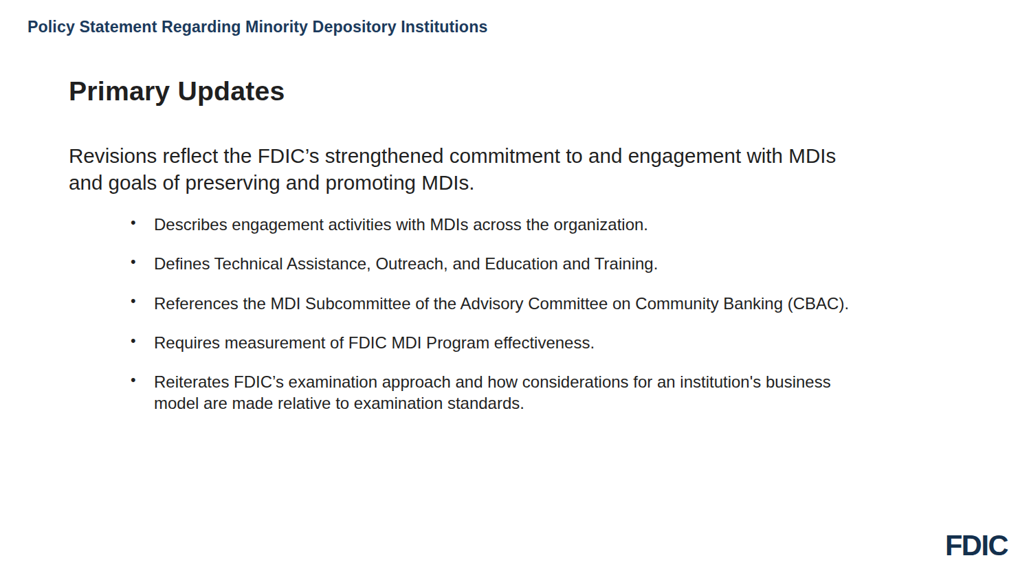Policy Statement Regarding Minority Depository Institutions
Primary Updates
Revisions reflect the FDIC’s strengthened commitment to and engagement with MDIs and goals of preserving and promoting MDIs.
Describes engagement activities with MDIs across the organization.
Defines Technical Assistance, Outreach, and Education and Training.
References the MDI Subcommittee of the Advisory Committee on Community Banking (CBAC).
Requires measurement of FDIC MDI Program effectiveness.
Reiterates FDIC’s examination approach and how considerations for an institution's business model are made relative to examination standards.
FDIC